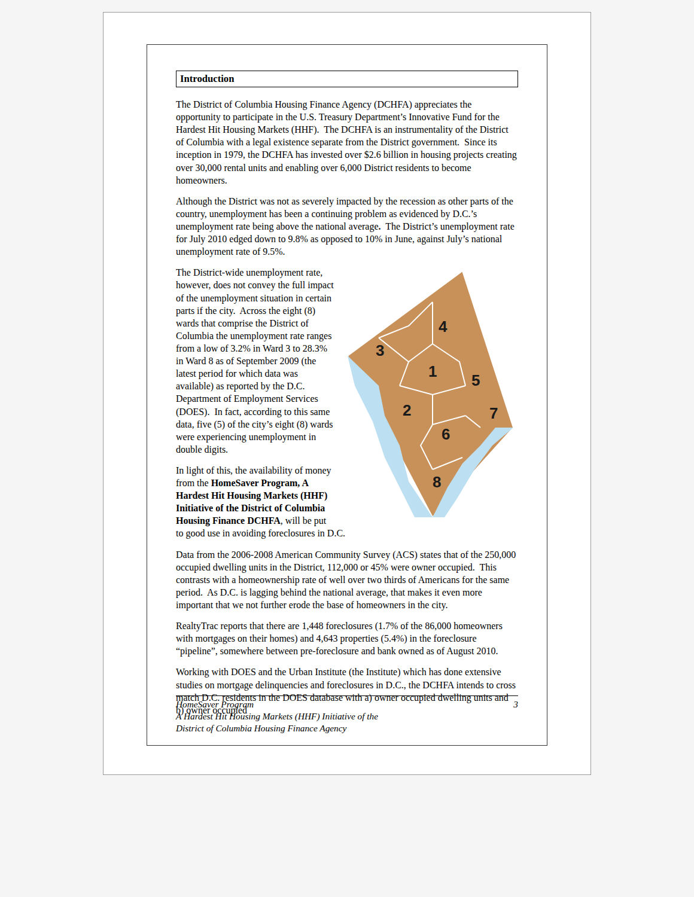Introduction
The District of Columbia Housing Finance Agency (DCHFA) appreciates the opportunity to participate in the U.S. Treasury Department’s Innovative Fund for the Hardest Hit Housing Markets (HHF). The DCHFA is an instrumentality of the District of Columbia with a legal existence separate from the District government. Since its inception in 1979, the DCHFA has invested over $2.6 billion in housing projects creating over 30,000 rental units and enabling over 6,000 District residents to become homeowners.
Although the District was not as severely impacted by the recession as other parts of the country, unemployment has been a continuing problem as evidenced by D.C.’s unemployment rate being above the national average. The District’s unemployment rate for July 2010 edged down to 9.8% as opposed to 10% in June, against July’s national unemployment rate of 9.5%.
1 2 3 4 5 6 7 8
The District-wide unemployment rate, however, does not convey the full impact of the unemployment situation in certain parts if the city. Across the eight (8) wards that comprise the District of Columbia the unemployment rate ranges from a low of 3.2% in Ward 3 to 28.3% in Ward 8 as of September 2009 (the latest period for which data was available) as reported by the D.C. Department of Employment Services (DOES). In fact, according to this same data, five (5) of the city’s eight (8) wards were experiencing unemployment in double digits.
In light of this, the availability of money from the HomeSaver Program, A Hardest Hit Housing Markets (HHF) Initiative of the District of Columbia Housing Finance DCHFA, will be put to good use in avoiding foreclosures in D.C.
Data from the 2006-2008 American Community Survey (ACS) states that of the 250,000 occupied dwelling units in the District, 112,000 or 45% were owner occupied. This contrasts with a homeownership rate of well over two thirds of Americans for the same period. As D.C. is lagging behind the national average, that makes it even more important that we not further erode the base of homeowners in the city.
RealtyTrac reports that there are 1,448 foreclosures (1.7% of the 86,000 homeowners with mortgages on their homes) and 4,643 properties (5.4%) in the foreclosure “pipeline”, somewhere between pre-foreclosure and bank owned as of August 2010.
Working with DOES and the Urban Institute (the Institute) which has done extensive studies on mortgage delinquencies and foreclosures in D.C., the DCHFA intends to cross match D.C. residents in the DOES database with a) owner occupied dwelling units and b) owner occupied
3 HomeSaver Program
A Hardest Hit Housing Markets (HHF) Initiative of the
District of Columbia Housing Finance Agency